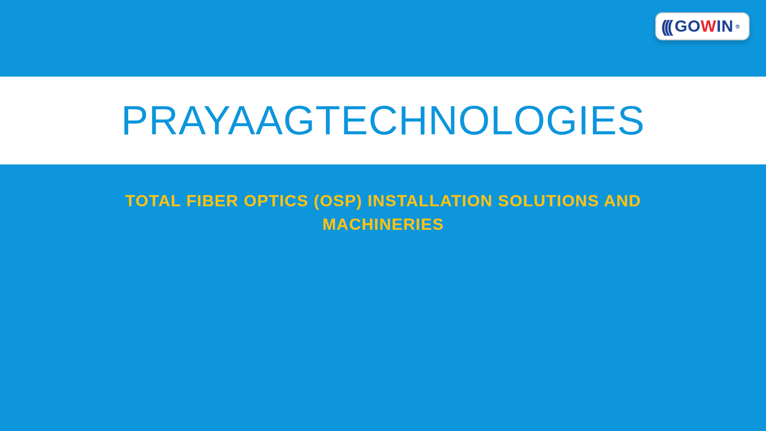((( GOWIN®
PrayaagTechnologies
Total Fiber Optics (OSP) Installation Solutions and Machineries